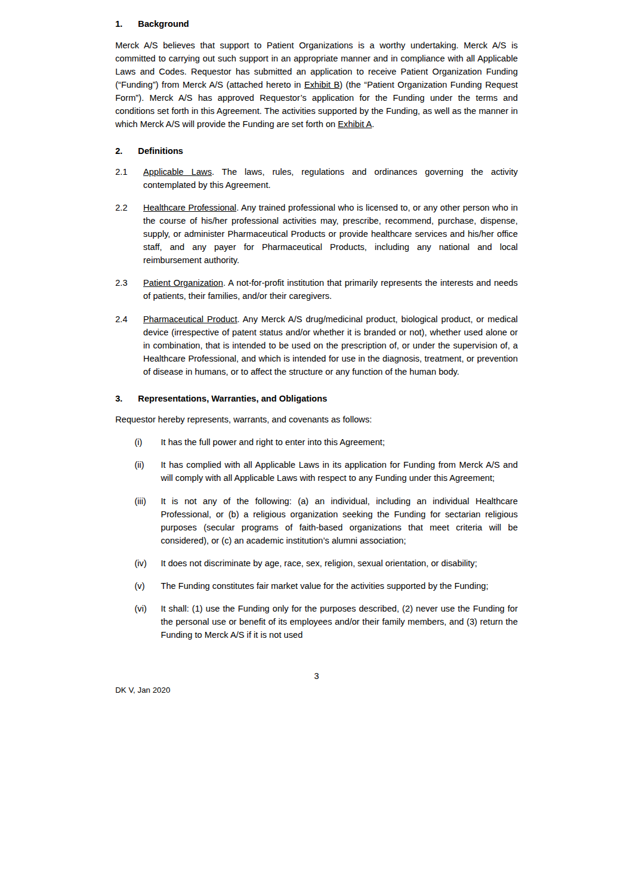1. Background
Merck A/S believes that support to Patient Organizations is a worthy undertaking. Merck A/S is committed to carrying out such support in an appropriate manner and in compliance with all Applicable Laws and Codes. Requestor has submitted an application to receive Patient Organization Funding (“Funding”) from Merck A/S (attached hereto in Exhibit B) (the “Patient Organization Funding Request Form”). Merck A/S has approved Requestor’s application for the Funding under the terms and conditions set forth in this Agreement. The activities supported by the Funding, as well as the manner in which Merck A/S will provide the Funding are set forth on Exhibit A.
2. Definitions
2.1 Applicable Laws. The laws, rules, regulations and ordinances governing the activity contemplated by this Agreement.
2.2 Healthcare Professional. Any trained professional who is licensed to, or any other person who in the course of his/her professional activities may, prescribe, recommend, purchase, dispense, supply, or administer Pharmaceutical Products or provide healthcare services and his/her office staff, and any payer for Pharmaceutical Products, including any national and local reimbursement authority.
2.3 Patient Organization. A not-for-profit institution that primarily represents the interests and needs of patients, their families, and/or their caregivers.
2.4 Pharmaceutical Product. Any Merck A/S drug/medicinal product, biological product, or medical device (irrespective of patent status and/or whether it is branded or not), whether used alone or in combination, that is intended to be used on the prescription of, or under the supervision of, a Healthcare Professional, and which is intended for use in the diagnosis, treatment, or prevention of disease in humans, or to affect the structure or any function of the human body.
3. Representations, Warranties, and Obligations
Requestor hereby represents, warrants, and covenants as follows:
(i) It has the full power and right to enter into this Agreement;
(ii) It has complied with all Applicable Laws in its application for Funding from Merck A/S and will comply with all Applicable Laws with respect to any Funding under this Agreement;
(iii) It is not any of the following: (a) an individual, including an individual Healthcare Professional, or (b) a religious organization seeking the Funding for sectarian religious purposes (secular programs of faith-based organizations that meet criteria will be considered), or (c) an academic institution’s alumni association;
(iv) It does not discriminate by age, race, sex, religion, sexual orientation, or disability;
(v) The Funding constitutes fair market value for the activities supported by the Funding;
(vi) It shall: (1) use the Funding only for the purposes described, (2) never use the Funding for the personal use or benefit of its employees and/or their family members, and (3) return the Funding to Merck A/S if it is not used
3
DK V, Jan 2020